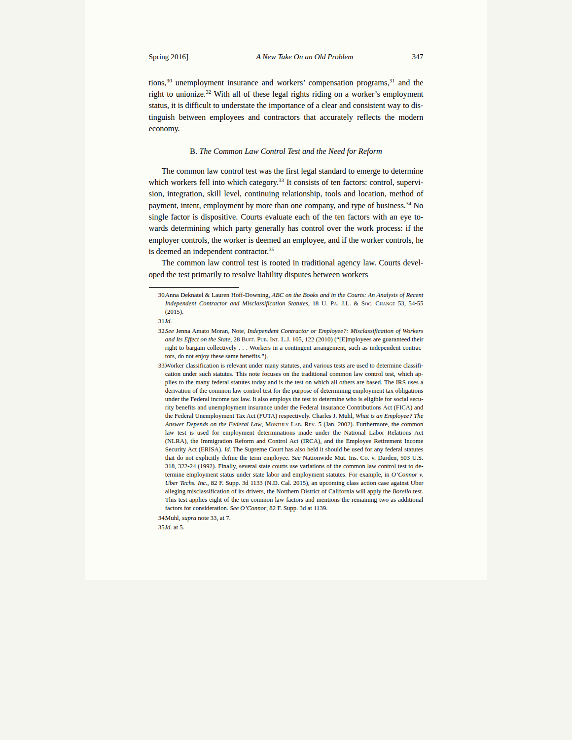Spring 2016]
A New Take On an Old Problem
347
tions,30 unemployment insurance and workers’ compensation programs,31 and the right to unionize.32 With all of these legal rights riding on a worker’s employment status, it is difficult to understate the importance of a clear and consistent way to distinguish between employees and contractors that accurately reflects the modern economy.
B. The Common Law Control Test and the Need for Reform
The common law control test was the first legal standard to emerge to determine which workers fell into which category.33 It consists of ten factors: control, supervision, integration, skill level, continuing relationship, tools and location, method of payment, intent, employment by more than one company, and type of business.34 No single factor is dispositive. Courts evaluate each of the ten factors with an eye towards determining which party generally has control over the work process: if the employer controls, the worker is deemed an employee, and if the worker controls, he is deemed an independent contractor.35
The common law control test is rooted in traditional agency law. Courts developed the test primarily to resolve liability disputes between workers
30. Anna Deknatel & Lauren Hoff-Downing, ABC on the Books and in the Courts: An Analysis of Recent Independent Contractor and Misclassification Statutes, 18 U. Pa. J.L. & Soc. Change 53, 54-55 (2015).
31. Id.
32. See Jenna Amato Moran, Note, Independent Contractor or Employee?: Misclassification of Workers and Its Effect on the State, 28 Buff. Pub. Int. L.J. 105, 122 (2010) (“[E]mployees are guaranteed their right to bargain collectively . . . Workers in a contingent arrangement, such as independent contractors, do not enjoy these same benefits.”).
33. Worker classification is relevant under many statutes, and various tests are used to determine classification under such statutes. This note focuses on the traditional common law control test, which applies to the many federal statutes today and is the test on which all others are based. The IRS uses a derivation of the common law control test for the purpose of determining employment tax obligations under the Federal income tax law. It also employs the test to determine who is eligible for social security benefits and unemployment insurance under the Federal Insurance Contributions Act (FICA) and the Federal Unemployment Tax Act (FUTA) respectively. Charles J. Muhl, What is an Employee? The Answer Depends on the Federal Law, Monthly Lab. Rev. 5 (Jan. 2002). Furthermore, the common law test is used for employment determinations made under the National Labor Relations Act (NLRA), the Immigration Reform and Control Act (IRCA), and the Employee Retirement Income Security Act (ERISA). Id. The Supreme Court has also held it should be used for any federal statutes that do not explicitly define the term employee. See Nationwide Mut. Ins. Co. v. Darden, 503 U.S. 318, 322-24 (1992). Finally, several state courts use variations of the common law control test to determine employment status under state labor and employment statutes. For example, in O’Connor v. Uber Techs. Inc., 82 F. Supp. 3d 1133 (N.D. Cal. 2015), an upcoming class action case against Uber alleging misclassification of its drivers, the Northern District of California will apply the Borello test. This test applies eight of the ten common law factors and mentions the remaining two as additional factors for consideration. See O’Connor, 82 F. Supp. 3d at 1139.
34. Muhl, supra note 33, at 7.
35. Id. at 5.